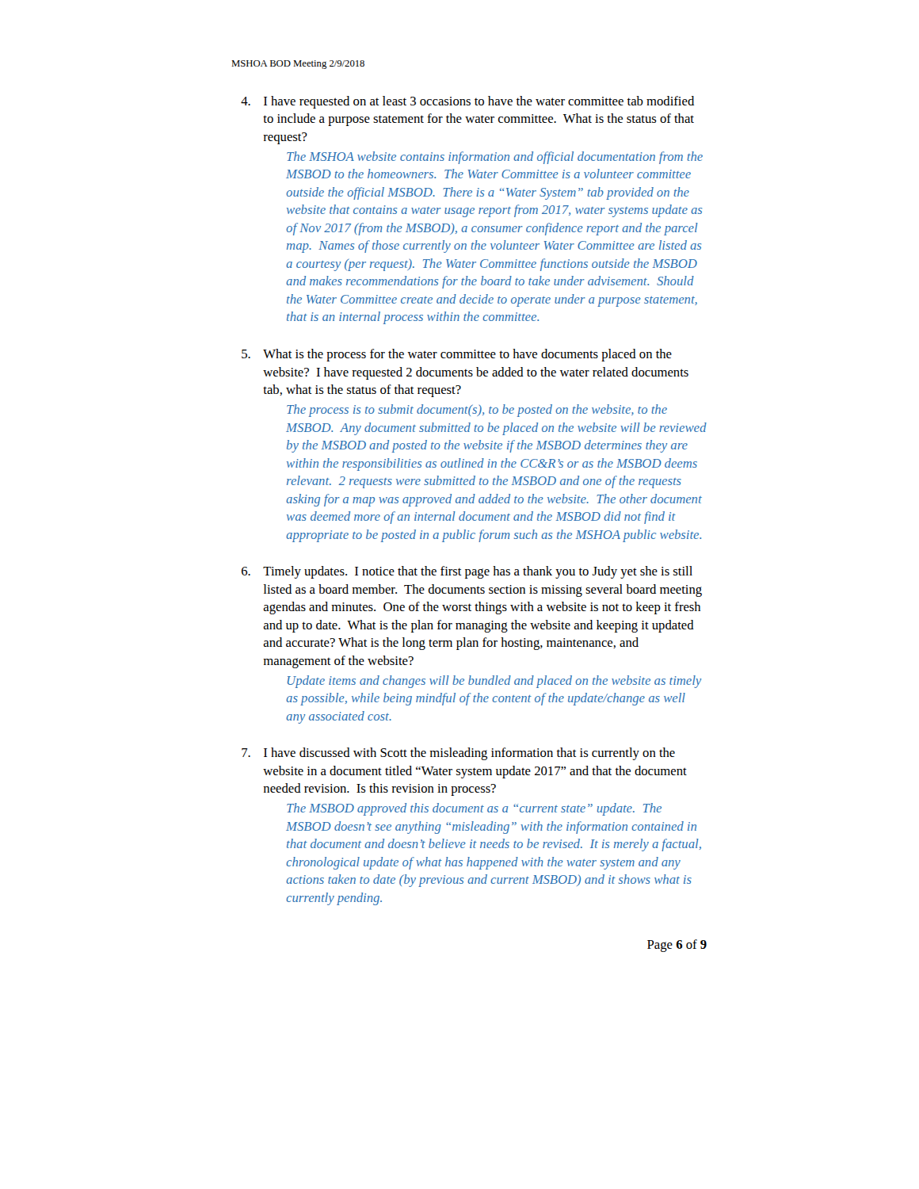MSHOA BOD Meeting 2/9/2018
I have requested on at least 3 occasions to have the water committee tab modified to include a purpose statement for the water committee. What is the status of that request?
The MSHOA website contains information and official documentation from the MSBOD to the homeowners. The Water Committee is a volunteer committee outside the official MSBOD. There is a “Water System” tab provided on the website that contains a water usage report from 2017, water systems update as of Nov 2017 (from the MSBOD), a consumer confidence report and the parcel map. Names of those currently on the volunteer Water Committee are listed as a courtesy (per request). The Water Committee functions outside the MSBOD and makes recommendations for the board to take under advisement. Should the Water Committee create and decide to operate under a purpose statement, that is an internal process within the committee.
What is the process for the water committee to have documents placed on the website? I have requested 2 documents be added to the water related documents tab, what is the status of that request?
The process is to submit document(s), to be posted on the website, to the MSBOD. Any document submitted to be placed on the website will be reviewed by the MSBOD and posted to the website if the MSBOD determines they are within the responsibilities as outlined in the CC&R’s or as the MSBOD deems relevant. 2 requests were submitted to the MSBOD and one of the requests asking for a map was approved and added to the website. The other document was deemed more of an internal document and the MSBOD did not find it appropriate to be posted in a public forum such as the MSHOA public website.
Timely updates. I notice that the first page has a thank you to Judy yet she is still listed as a board member. The documents section is missing several board meeting agendas and minutes. One of the worst things with a website is not to keep it fresh and up to date. What is the plan for managing the website and keeping it updated and accurate? What is the long term plan for hosting, maintenance, and management of the website?
Update items and changes will be bundled and placed on the website as timely as possible, while being mindful of the content of the update/change as well any associated cost.
I have discussed with Scott the misleading information that is currently on the website in a document titled “Water system update 2017” and that the document needed revision. Is this revision in process?
The MSBOD approved this document as a “current state” update. The MSBOD doesn’t see anything “misleading” with the information contained in that document and doesn’t believe it needs to be revised. It is merely a factual, chronological update of what has happened with the water system and any actions taken to date (by previous and current MSBOD) and it shows what is currently pending.
Page 6 of 9